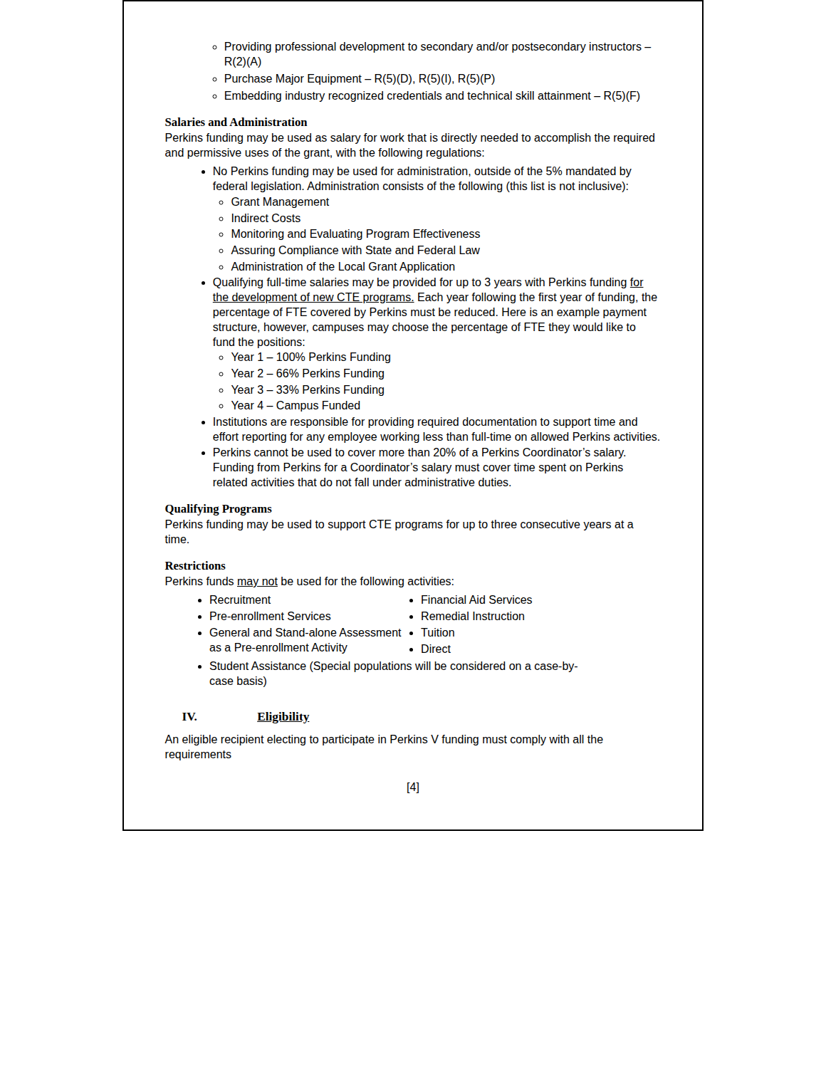Providing professional development to secondary and/or postsecondary instructors – R(2)(A)
Purchase Major Equipment – R(5)(D), R(5)(I), R(5)(P)
Embedding industry recognized credentials and technical skill attainment – R(5)(F)
Salaries and Administration
Perkins funding may be used as salary for work that is directly needed to accomplish the required and permissive uses of the grant, with the following regulations:
No Perkins funding may be used for administration, outside of the 5% mandated by federal legislation. Administration consists of the following (this list is not inclusive):
Grant Management
Indirect Costs
Monitoring and Evaluating Program Effectiveness
Assuring Compliance with State and Federal Law
Administration of the Local Grant Application
Qualifying full-time salaries may be provided for up to 3 years with Perkins funding for the development of new CTE programs. Each year following the first year of funding, the percentage of FTE covered by Perkins must be reduced. Here is an example payment structure, however, campuses may choose the percentage of FTE they would like to fund the positions:
Year 1 – 100% Perkins Funding
Year 2 – 66% Perkins Funding
Year 3 – 33% Perkins Funding
Year 4 – Campus Funded
Institutions are responsible for providing required documentation to support time and effort reporting for any employee working less than full-time on allowed Perkins activities.
Perkins cannot be used to cover more than 20% of a Perkins Coordinator’s salary. Funding from Perkins for a Coordinator’s salary must cover time spent on Perkins related activities that do not fall under administrative duties.
Qualifying Programs
Perkins funding may be used to support CTE programs for up to three consecutive years at a time.
Restrictions
Perkins funds may not be used for the following activities:
| Recruitment Pre-enrollment Services General and Stand-alone Assessment as a Pre-enrollment Activity | Financial Aid Services Remedial Instruction Tuition Direct |
| Student Assistance (Special populations will be considered on a case-by-case basis) |
IV. Eligibility
An eligible recipient electing to participate in Perkins V funding must comply with all the requirements
[4]